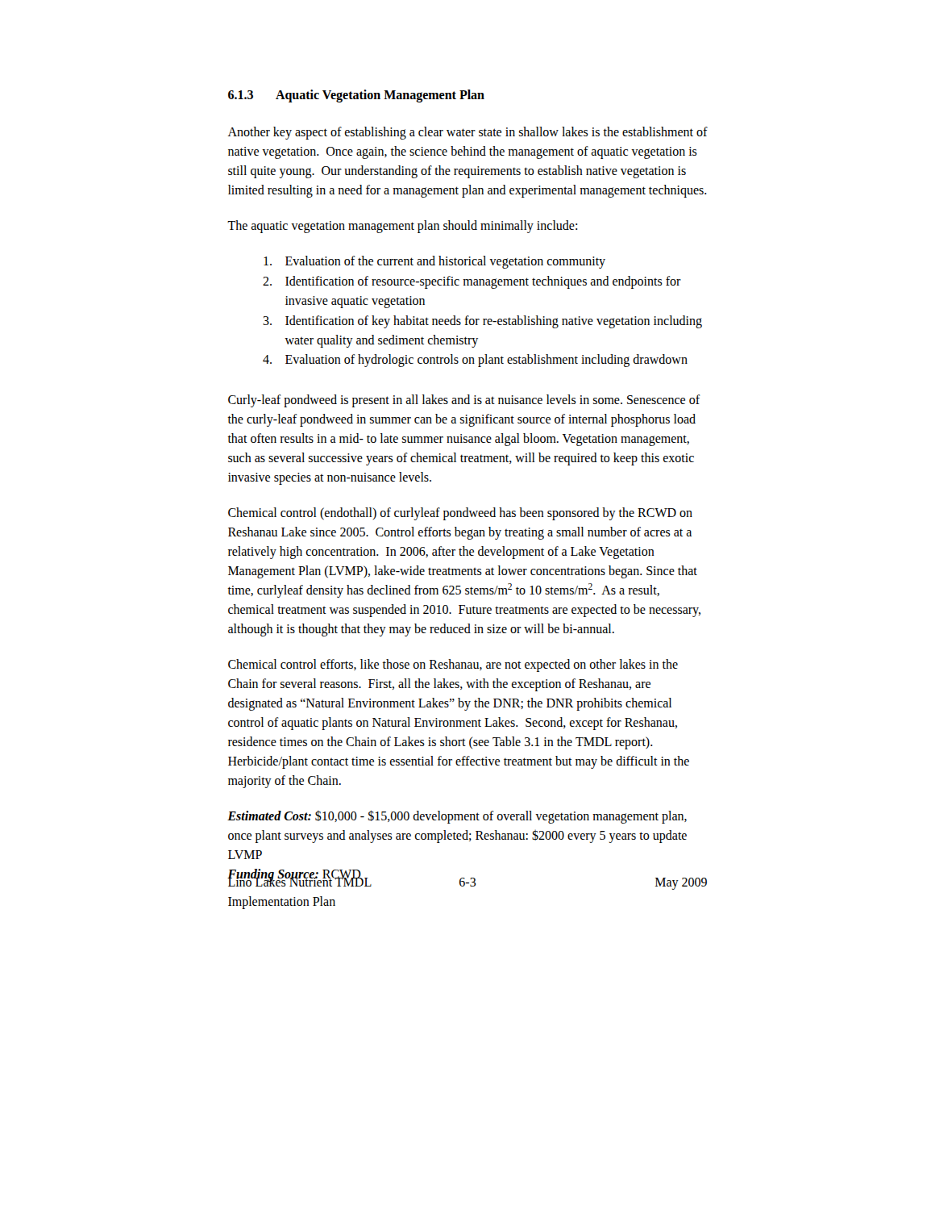6.1.3 Aquatic Vegetation Management Plan
Another key aspect of establishing a clear water state in shallow lakes is the establishment of native vegetation. Once again, the science behind the management of aquatic vegetation is still quite young. Our understanding of the requirements to establish native vegetation is limited resulting in a need for a management plan and experimental management techniques.
The aquatic vegetation management plan should minimally include:
Evaluation of the current and historical vegetation community
Identification of resource-specific management techniques and endpoints for invasive aquatic vegetation
Identification of key habitat needs for re-establishing native vegetation including water quality and sediment chemistry
Evaluation of hydrologic controls on plant establishment including drawdown
Curly-leaf pondweed is present in all lakes and is at nuisance levels in some. Senescence of the curly-leaf pondweed in summer can be a significant source of internal phosphorus load that often results in a mid- to late summer nuisance algal bloom. Vegetation management, such as several successive years of chemical treatment, will be required to keep this exotic invasive species at non-nuisance levels.
Chemical control (endothall) of curlyleaf pondweed has been sponsored by the RCWD on Reshanau Lake since 2005. Control efforts began by treating a small number of acres at a relatively high concentration. In 2006, after the development of a Lake Vegetation Management Plan (LVMP), lake-wide treatments at lower concentrations began. Since that time, curlyleaf density has declined from 625 stems/m2 to 10 stems/m2. As a result, chemical treatment was suspended in 2010. Future treatments are expected to be necessary, although it is thought that they may be reduced in size or will be bi-annual.
Chemical control efforts, like those on Reshanau, are not expected on other lakes in the Chain for several reasons. First, all the lakes, with the exception of Reshanau, are designated as “Natural Environment Lakes” by the DNR; the DNR prohibits chemical control of aquatic plants on Natural Environment Lakes. Second, except for Reshanau, residence times on the Chain of Lakes is short (see Table 3.1 in the TMDL report). Herbicide/plant contact time is essential for effective treatment but may be difficult in the majority of the Chain.
Estimated Cost: $10,000 - $15,000 development of overall vegetation management plan, once plant surveys and analyses are completed; Reshanau: $2000 every 5 years to update LVMP
Funding Source: RCWD
| Lino Lakes Nutrient TMDL Implementation Plan | 6-3 | May 2009 |